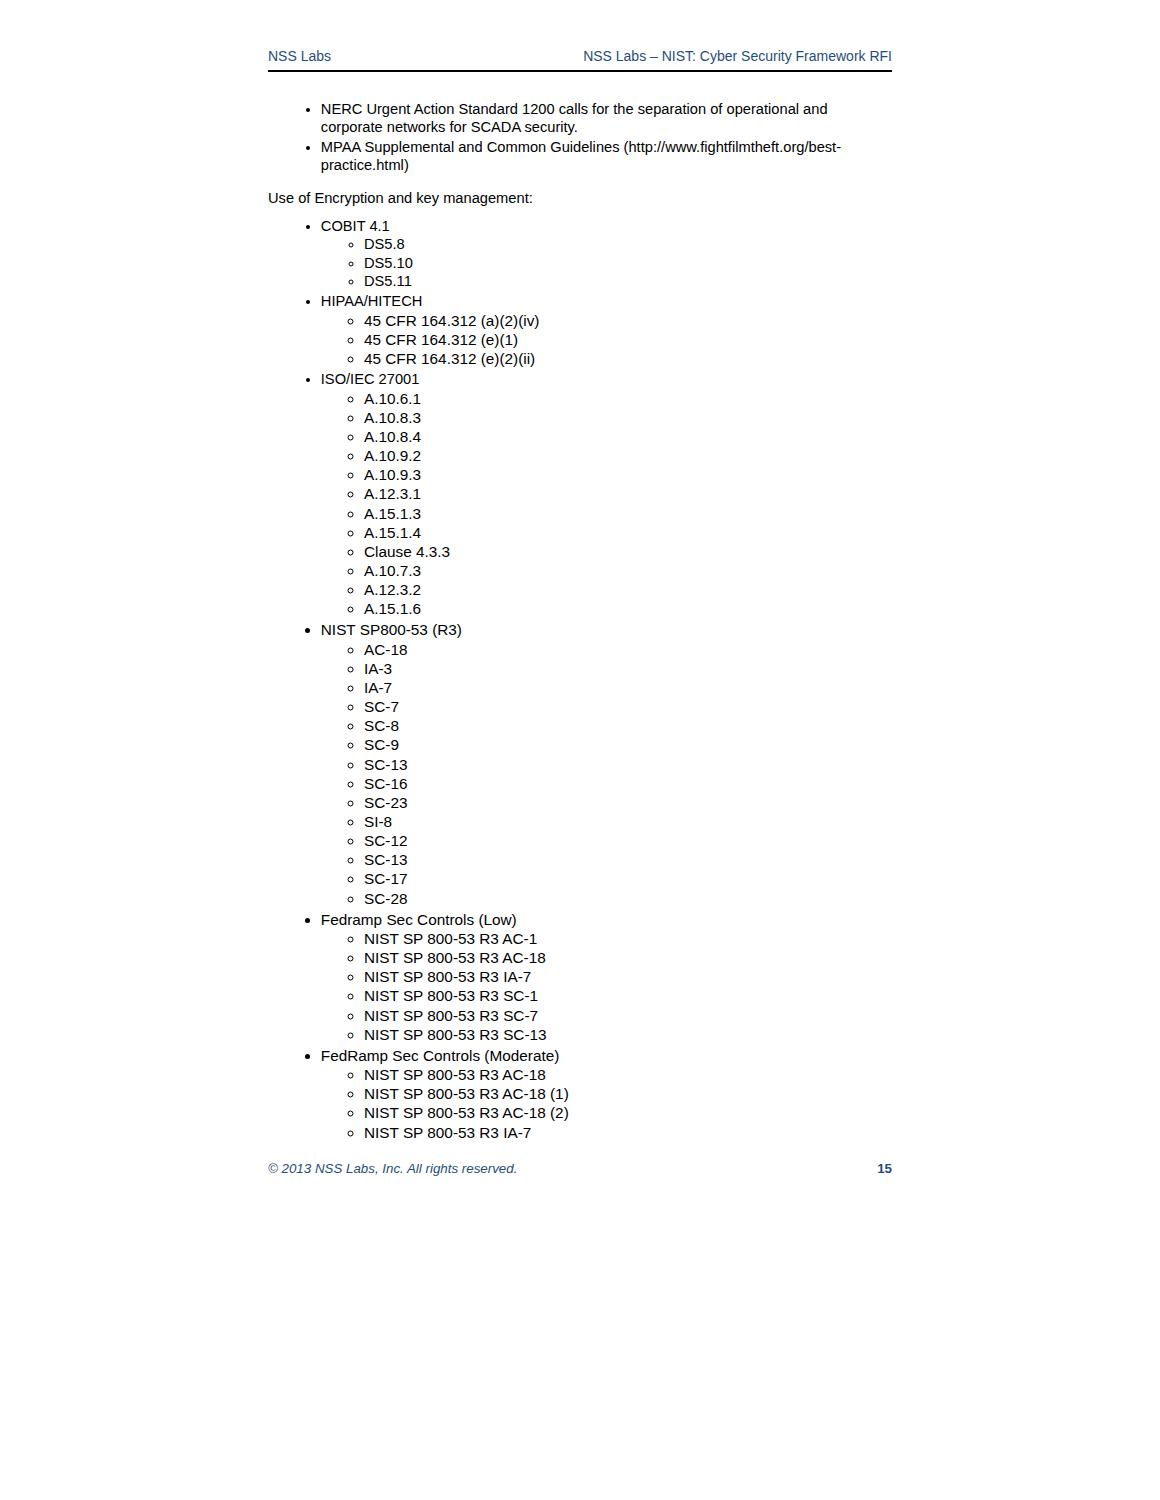NSS Labs
NSS Labs – NIST: Cyber Security Framework RFI
NERC Urgent Action Standard 1200 calls for the separation of operational and corporate networks for SCADA security.
MPAA Supplemental and Common Guidelines (http://www.fightfilmtheft.org/best-practice.html)
Use of Encryption and key management:
COBIT 4.1
DS5.8
DS5.10
DS5.11
HIPAA/HITECH
45 CFR 164.312 (a)(2)(iv)
45 CFR 164.312 (e)(1)
45 CFR 164.312 (e)(2)(ii)
ISO/IEC 27001
A.10.6.1
A.10.8.3
A.10.8.4
A.10.9.2
A.10.9.3
A.12.3.1
A.15.1.3
A.15.1.4
Clause 4.3.3
A.10.7.3
A.12.3.2
A.15.1.6
NIST SP800-53 (R3)
AC-18
IA-3
IA-7
SC-7
SC-8
SC-9
SC-13
SC-16
SC-23
SI-8
SC-12
SC-13
SC-17
SC-28
Fedramp Sec Controls (Low)
NIST SP 800-53 R3 AC-1
NIST SP 800-53 R3 AC-18
NIST SP 800-53 R3 IA-7
NIST SP 800-53 R3 SC-1
NIST SP 800-53 R3 SC-7
NIST SP 800-53 R3 SC-13
FedRamp Sec Controls (Moderate)
NIST SP 800-53 R3 AC-18
NIST SP 800-53 R3 AC-18 (1)
NIST SP 800-53 R3 AC-18 (2)
NIST SP 800-53 R3 IA-7
© 2013 NSS Labs, Inc. All rights reserved.
15